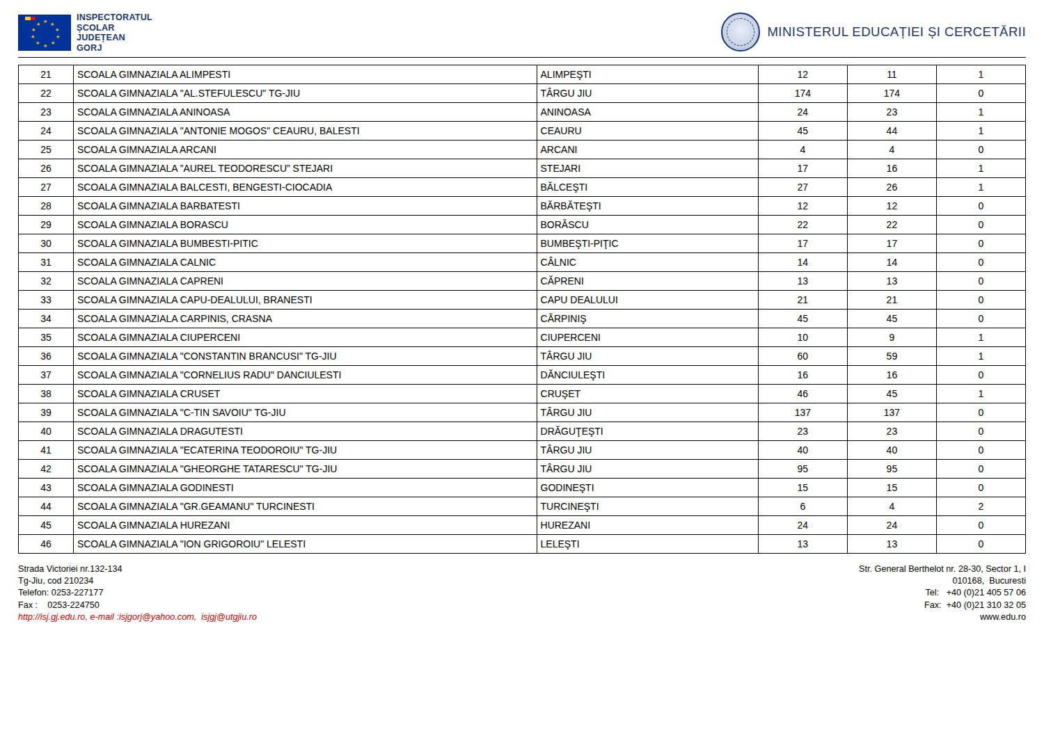★ ★ ★ ★ ★ ★ ★ ★ ★ ★
INSPECTORATUL
ȘCOLAR
JUDEȚEAN
GORJ
MINISTERUL EDUCAȚIEI ȘI CERCETĂRII
| 21 | SCOALA GIMNAZIALA ALIMPESTI | ALIMPEŞTI | 12 | 11 | 1 |
| 22 | SCOALA GIMNAZIALA "AL.STEFULESCU" TG-JIU | TÂRGU JIU | 174 | 174 | 0 |
| 23 | SCOALA GIMNAZIALA ANINOASA | ANINOASA | 24 | 23 | 1 |
| 24 | SCOALA GIMNAZIALA "ANTONIE MOGOS" CEAURU, BALESTI | CEAURU | 45 | 44 | 1 |
| 25 | SCOALA GIMNAZIALA ARCANI | ARCANI | 4 | 4 | 0 |
| 26 | SCOALA GIMNAZIALA ”AUREL TEODORESCU” STEJARI | STEJARI | 17 | 16 | 1 |
| 27 | SCOALA GIMNAZIALA BALCESTI, BENGESTI-CIOCADIA | BĂLCEŞTI | 27 | 26 | 1 |
| 28 | SCOALA GIMNAZIALA BARBATESTI | BĂRBĂTEŞTI | 12 | 12 | 0 |
| 29 | SCOALA GIMNAZIALA BORASCU | BORĂSCU | 22 | 22 | 0 |
| 30 | SCOALA GIMNAZIALA BUMBESTI-PITIC | BUMBEŞTI-PIŢIC | 17 | 17 | 0 |
| 31 | SCOALA GIMNAZIALA CALNIC | CÂLNIC | 14 | 14 | 0 |
| 32 | SCOALA GIMNAZIALA CAPRENI | CĂPRENI | 13 | 13 | 0 |
| 33 | SCOALA GIMNAZIALA CAPU-DEALULUI, BRANESTI | CAPU DEALULUI | 21 | 21 | 0 |
| 34 | SCOALA GIMNAZIALA CARPINIS, CRASNA | CĂRPINIŞ | 45 | 45 | 0 |
| 35 | SCOALA GIMNAZIALA CIUPERCENI | CIUPERCENI | 10 | 9 | 1 |
| 36 | SCOALA GIMNAZIALA "CONSTANTIN BRANCUSI" TG-JIU | TÂRGU JIU | 60 | 59 | 1 |
| 37 | SCOALA GIMNAZIALA "CORNELIUS RADU" DANCIULESTI | DĂNCIULEŞTI | 16 | 16 | 0 |
| 38 | SCOALA GIMNAZIALA CRUSET | CRUŞET | 46 | 45 | 1 |
| 39 | SCOALA GIMNAZIALA "C-TIN SAVOIU" TG-JIU | TÂRGU JIU | 137 | 137 | 0 |
| 40 | SCOALA GIMNAZIALA DRAGUTESTI | DRĂGUŢEŞTI | 23 | 23 | 0 |
| 41 | SCOALA GIMNAZIALA "ECATERINA TEODOROIU" TG-JIU | TÂRGU JIU | 40 | 40 | 0 |
| 42 | SCOALA GIMNAZIALA "GHEORGHE TATARESCU" TG-JIU | TÂRGU JIU | 95 | 95 | 0 |
| 43 | SCOALA GIMNAZIALA GODINESTI | GODINEŞTI | 15 | 15 | 0 |
| 44 | SCOALA GIMNAZIALA "GR.GEAMANU" TURCINESTI | TURCINEŞTI | 6 | 4 | 2 |
| 45 | SCOALA GIMNAZIALA HUREZANI | HUREZANI | 24 | 24 | 0 |
| 46 | SCOALA GIMNAZIALA "ION GRIGOROIU" LELESTI | LELEŞTI | 13 | 13 | 0 |
Strada Victoriei nr.132-134
Tg-Jiu, cod 210234
Telefon: 0253-227177
Fax : 0253-224750
http://isj.gj.edu.ro, e-mail :isjgorj@yahoo.com, isjgj@utgjiu.ro
Str. General Berthelot nr. 28-30, Sector 1, I
010168, Bucuresti
Tel: +40 (0)21 405 57 06
Fax: +40 (0)21 310 32 05
www.edu.ro